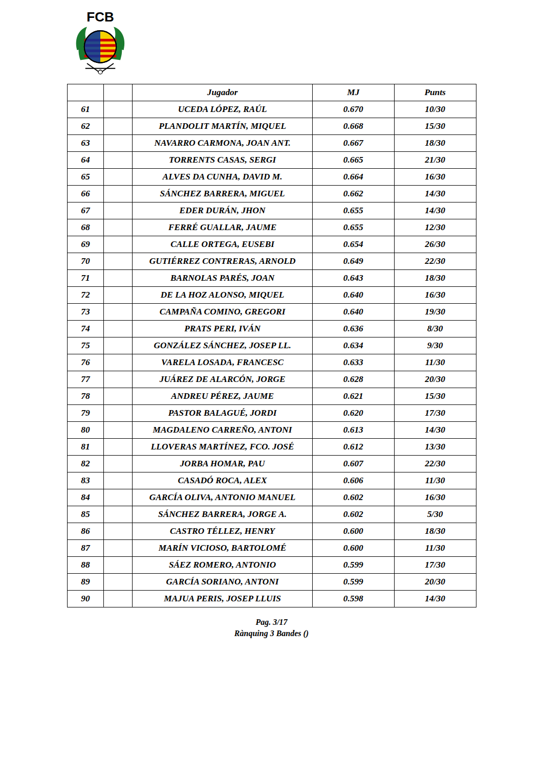FCB
| | | Jugador | MJ | Punts |
| --- | --- | --- | --- | --- |
| 61 | | UCEDA LÓPEZ, RAÚL | 0.670 | 10/30 |
| 62 | | PLANDOLIT MARTÍN, MIQUEL | 0.668 | 15/30 |
| 63 | | NAVARRO CARMONA, JOAN ANT. | 0.667 | 18/30 |
| 64 | | TORRENTS CASAS, SERGI | 0.665 | 21/30 |
| 65 | | ALVES DA CUNHA, DAVID M. | 0.664 | 16/30 |
| 66 | | SÁNCHEZ BARRERA, MIGUEL | 0.662 | 14/30 |
| 67 | | EDER DURÁN, JHON | 0.655 | 14/30 |
| 68 | | FERRÉ GUALLAR, JAUME | 0.655 | 12/30 |
| 69 | | CALLE ORTEGA, EUSEBI | 0.654 | 26/30 |
| 70 | | GUTIÉRREZ CONTRERAS, ARNOLD | 0.649 | 22/30 |
| 71 | | BARNOLAS PARÉS, JOAN | 0.643 | 18/30 |
| 72 | | DE LA HOZ ALONSO, MIQUEL | 0.640 | 16/30 |
| 73 | | CAMPAÑA COMINO, GREGORI | 0.640 | 19/30 |
| 74 | | PRATS PERI, IVÁN | 0.636 | 8/30 |
| 75 | | GONZÁLEZ SÁNCHEZ, JOSEP LL. | 0.634 | 9/30 |
| 76 | | VARELA LOSADA, FRANCESC | 0.633 | 11/30 |
| 77 | | JUÁREZ DE ALARCÓN, JORGE | 0.628 | 20/30 |
| 78 | | ANDREU PÉREZ, JAUME | 0.621 | 15/30 |
| 79 | | PASTOR BALAGUÉ, JORDI | 0.620 | 17/30 |
| 80 | | MAGDALENO CARREÑO, ANTONI | 0.613 | 14/30 |
| 81 | | LLOVERAS MARTÍNEZ, FCO. JOSÉ | 0.612 | 13/30 |
| 82 | | JORBA HOMAR, PAU | 0.607 | 22/30 |
| 83 | | CASADÓ ROCA, ALEX | 0.606 | 11/30 |
| 84 | | GARCÍA OLIVA, ANTONIO MANUEL | 0.602 | 16/30 |
| 85 | | SÁNCHEZ BARRERA, JORGE A. | 0.602 | 5/30 |
| 86 | | CASTRO TÉLLEZ, HENRY | 0.600 | 18/30 |
| 87 | | MARÍN VICIOSO, BARTOLOMÉ | 0.600 | 11/30 |
| 88 | | SÁEZ ROMERO, ANTONIO | 0.599 | 17/30 |
| 89 | | GARCÍA SORIANO, ANTONI | 0.599 | 20/30 |
| 90 | | MAJUA PERIS, JOSEP LLUIS | 0.598 | 14/30 |
Pag. 3/17
Rànquing 3 Bandes ()